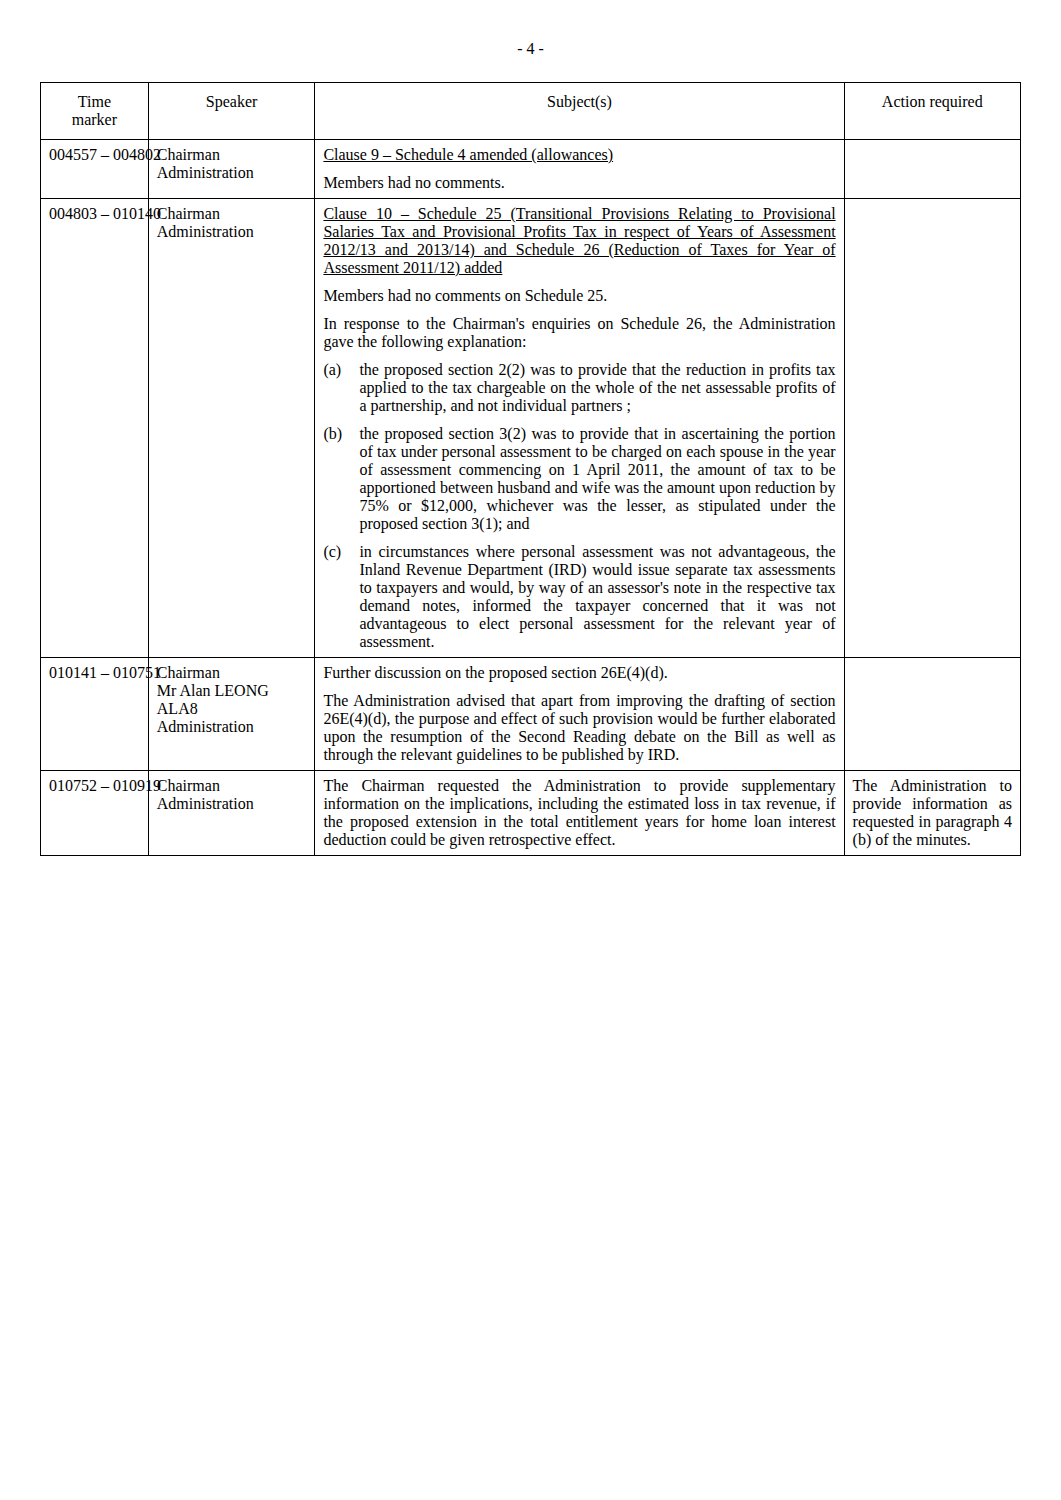- 4 -
| Time marker | Speaker | Subject(s) | Action required |
| --- | --- | --- | --- |
| 004557 – 004802 | Chairman Administration | Clause 9 – Schedule 4 amended (allowances) Members had no comments. | |
| 004803 – 010140 | Chairman Administration | Clause 10 – Schedule 25 (Transitional Provisions Relating to Provisional Salaries Tax and Provisional Profits Tax in respect of Years of Assessment 2012/13 and 2013/14) and Schedule 26 (Reduction of Taxes for Year of Assessment 2011/12) added Members had no comments on Schedule 25. In response to the Chairman's enquiries on Schedule 26, the Administration gave the following explanation: (a) the proposed section 2(2) was to provide that the reduction in profits tax applied to the tax chargeable on the whole of the net assessable profits of a partnership, and not individual partners ; (b) the proposed section 3(2) was to provide that in ascertaining the portion of tax under personal assessment to be charged on each spouse in the year of assessment commencing on 1 April 2011, the amount of tax to be apportioned between husband and wife was the amount upon reduction by 75% or $12,000, whichever was the lesser, as stipulated under the proposed section 3(1); and (c) in circumstances where personal assessment was not advantageous, the Inland Revenue Department (IRD) would issue separate tax assessments to taxpayers and would, by way of an assessor's note in the respective tax demand notes, informed the taxpayer concerned that it was not advantageous to elect personal assessment for the relevant year of assessment. | |
| 010141 – 010751 | Chairman Mr Alan LEONG ALA8 Administration | Further discussion on the proposed section 26E(4)(d). The Administration advised that apart from improving the drafting of section 26E(4)(d), the purpose and effect of such provision would be further elaborated upon the resumption of the Second Reading debate on the Bill as well as through the relevant guidelines to be published by IRD. | |
| 010752 – 010919 | Chairman Administration | The Chairman requested the Administration to provide supplementary information on the implications, including the estimated loss in tax revenue, if the proposed extension in the total entitlement years for home loan interest deduction could be given retrospective effect. | The Administration to provide information as requested in paragraph 4 (b) of the minutes. |